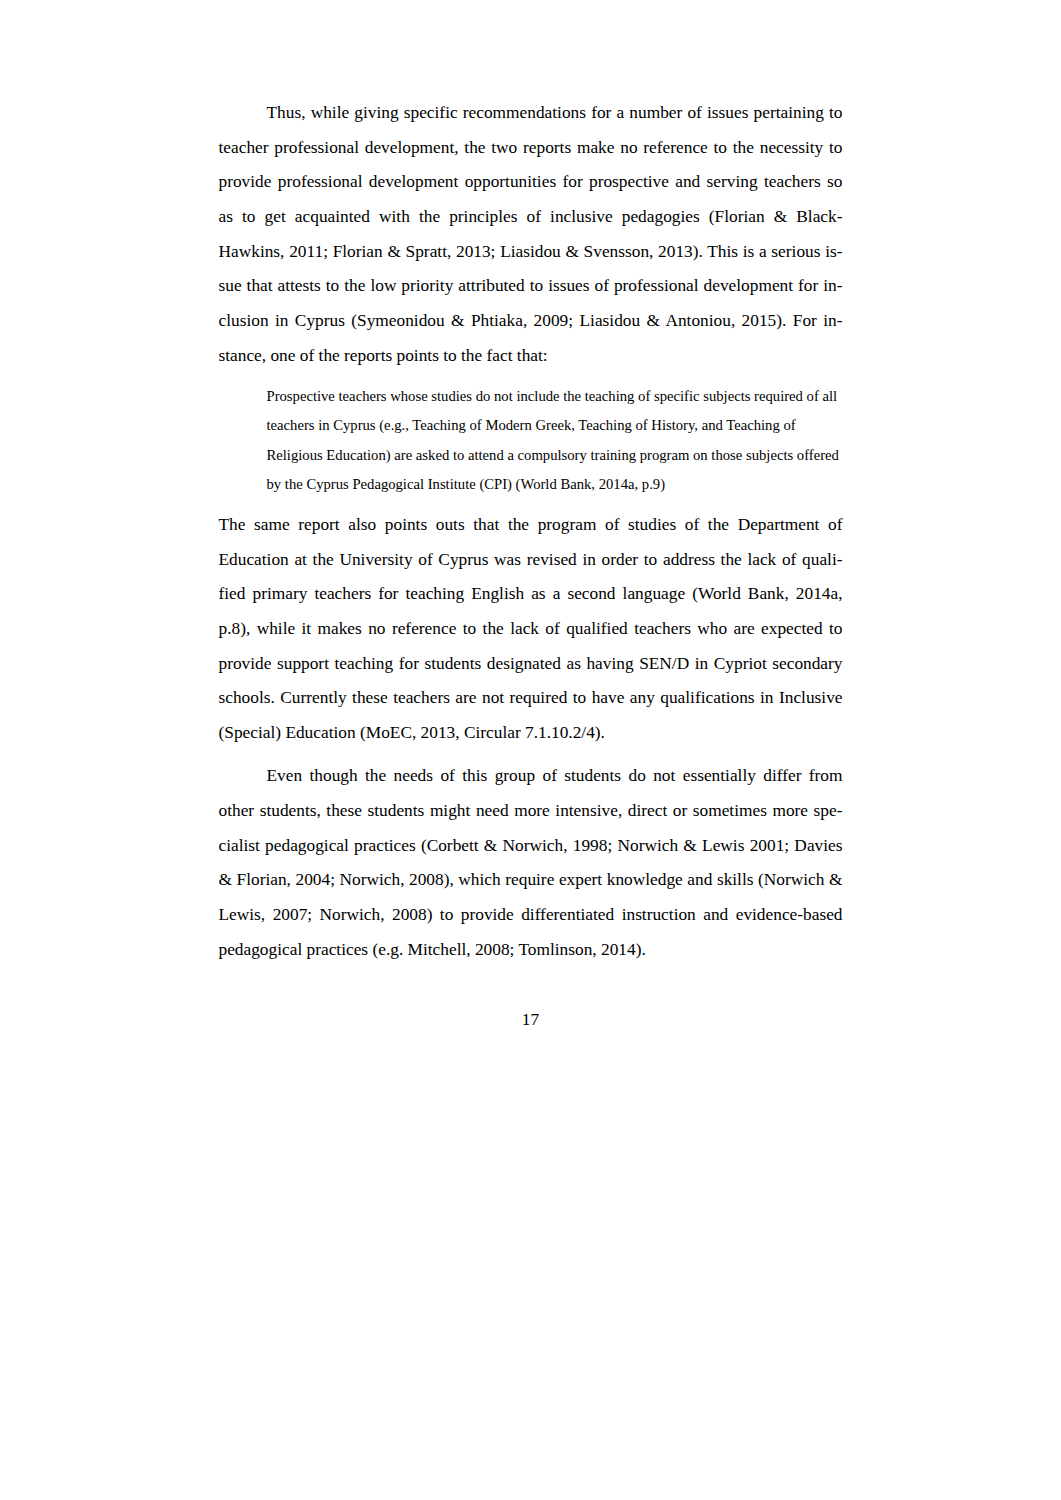Thus, while giving specific recommendations for a number of issues pertaining to teacher professional development, the two reports make no reference to the necessity to provide professional development opportunities for prospective and serving teachers so as to get acquainted with the principles of inclusive pedagogies (Florian & Black-Hawkins, 2011; Florian & Spratt, 2013; Liasidou & Svensson, 2013). This is a serious issue that attests to the low priority attributed to issues of professional development for inclusion in Cyprus (Symeonidou & Phtiaka, 2009; Liasidou & Antoniou, 2015). For instance, one of the reports points to the fact that:
Prospective teachers whose studies do not include the teaching of specific subjects required of all teachers in Cyprus (e.g., Teaching of Modern Greek, Teaching of History, and Teaching of Religious Education) are asked to attend a compulsory training program on those subjects offered by the Cyprus Pedagogical Institute (CPI) (World Bank, 2014a, p.9)
The same report also points outs that the program of studies of the Department of Education at the University of Cyprus was revised in order to address the lack of qualified primary teachers for teaching English as a second language (World Bank, 2014a, p.8), while it makes no reference to the lack of qualified teachers who are expected to provide support teaching for students designated as having SEN/D in Cypriot secondary schools. Currently these teachers are not required to have any qualifications in Inclusive (Special) Education (MoEC, 2013, Circular 7.1.10.2/4).
Even though the needs of this group of students do not essentially differ from other students, these students might need more intensive, direct or sometimes more specialist pedagogical practices (Corbett & Norwich, 1998; Norwich & Lewis 2001; Davies & Florian, 2004; Norwich, 2008), which require expert knowledge and skills (Norwich & Lewis, 2007; Norwich, 2008) to provide differentiated instruction and evidence-based pedagogical practices (e.g. Mitchell, 2008; Tomlinson, 2014).
17